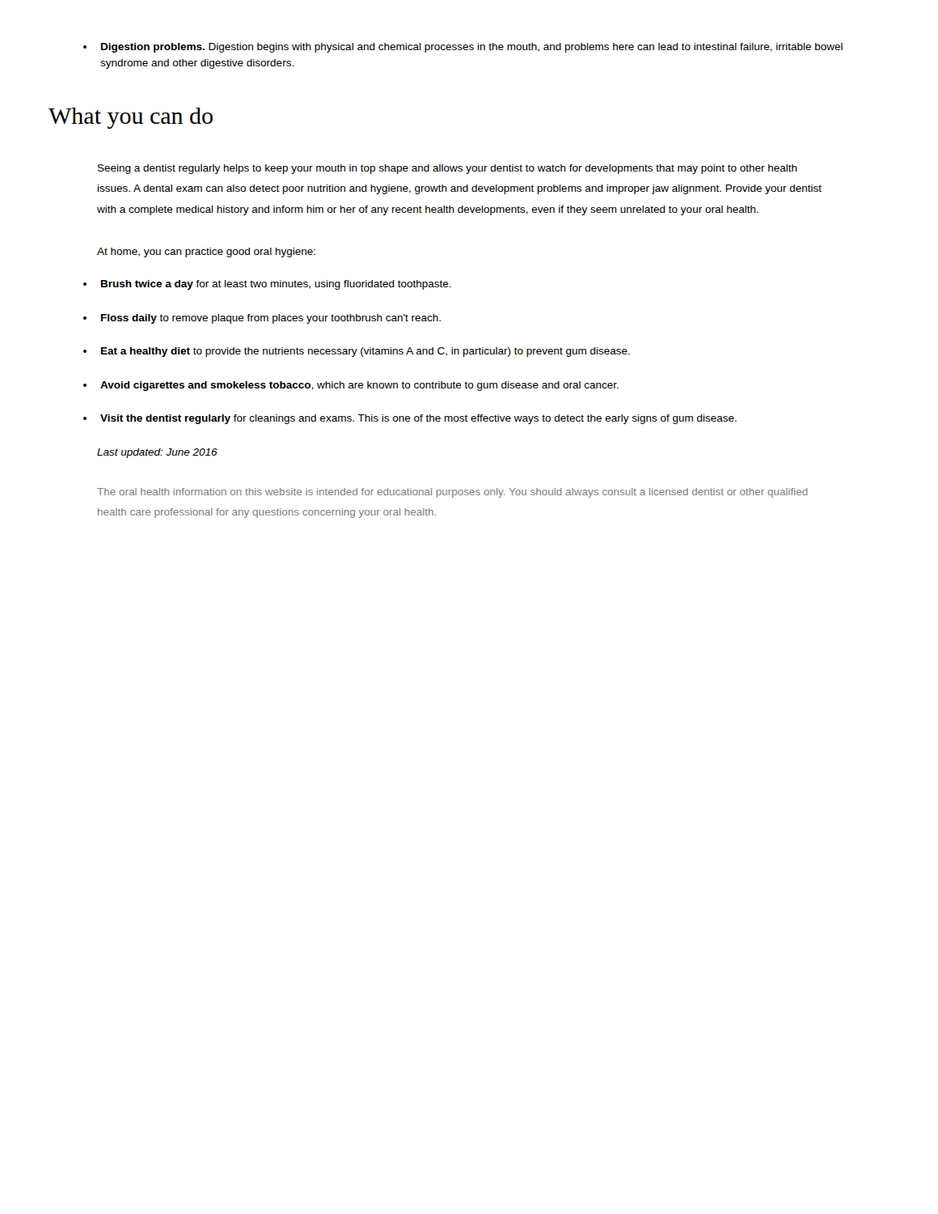Digestion problems. Digestion begins with physical and chemical processes in the mouth, and problems here can lead to intestinal failure, irritable bowel syndrome and other digestive disorders.
What you can do
Seeing a dentist regularly helps to keep your mouth in top shape and allows your dentist to watch for developments that may point to other health issues. A dental exam can also detect poor nutrition and hygiene, growth and development problems and improper jaw alignment. Provide your dentist with a complete medical history and inform him or her of any recent health developments, even if they seem unrelated to your oral health.
At home, you can practice good oral hygiene:
Brush twice a day for at least two minutes, using fluoridated toothpaste.
Floss daily to remove plaque from places your toothbrush can't reach.
Eat a healthy diet to provide the nutrients necessary (vitamins A and C, in particular) to prevent gum disease.
Avoid cigarettes and smokeless tobacco, which are known to contribute to gum disease and oral cancer.
Visit the dentist regularly for cleanings and exams. This is one of the most effective ways to detect the early signs of gum disease.
Last updated: June 2016
The oral health information on this website is intended for educational purposes only. You should always consult a licensed dentist or other qualified health care professional for any questions concerning your oral health.